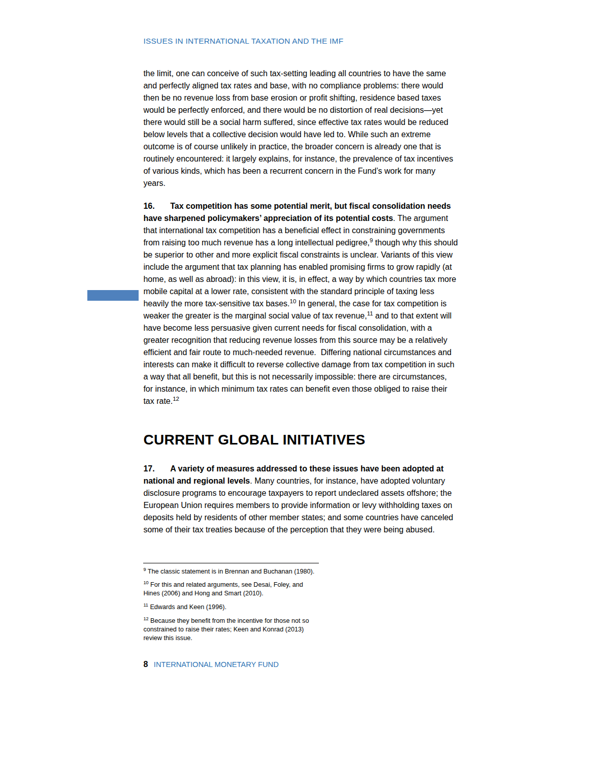Issues in International Taxation and the IMF
the limit, one can conceive of such tax-setting leading all countries to have the same and perfectly aligned tax rates and base, with no compliance problems: there would then be no revenue loss from base erosion or profit shifting, residence based taxes would be perfectly enforced, and there would be no distortion of real decisions—yet there would still be a social harm suffered, since effective tax rates would be reduced below levels that a collective decision would have led to. While such an extreme outcome is of course unlikely in practice, the broader concern is already one that is routinely encountered: it largely explains, for instance, the prevalence of tax incentives of various kinds, which has been a recurrent concern in the Fund’s work for many years.
16. Tax competition has some potential merit, but fiscal consolidation needs have sharpened policymakers’ appreciation of its potential costs. The argument that international tax competition has a beneficial effect in constraining governments from raising too much revenue has a long intellectual pedigree,9 though why this should be superior to other and more explicit fiscal constraints is unclear. Variants of this view include the argument that tax planning has enabled promising firms to grow rapidly (at home, as well as abroad): in this view, it is, in effect, a way by which countries tax more mobile capital at a lower rate, consistent with the standard principle of taxing less heavily the more tax-sensitive tax bases.10 In general, the case for tax competition is weaker the greater is the marginal social value of tax revenue,11 and to that extent will have become less persuasive given current needs for fiscal consolidation, with a greater recognition that reducing revenue losses from this source may be a relatively efficient and fair route to much-needed revenue. Differing national circumstances and interests can make it difficult to reverse collective damage from tax competition in such a way that all benefit, but this is not necessarily impossible: there are circumstances, for instance, in which minimum tax rates can benefit even those obliged to raise their tax rate.12
CURRENT GLOBAL INITIATIVES
17. A variety of measures addressed to these issues have been adopted at national and regional levels. Many countries, for instance, have adopted voluntary disclosure programs to encourage taxpayers to report undeclared assets offshore; the European Union requires members to provide information or levy withholding taxes on deposits held by residents of other member states; and some countries have canceled some of their tax treaties because of the perception that they were being abused.
9 The classic statement is in Brennan and Buchanan (1980).
10 For this and related arguments, see Desai, Foley, and Hines (2006) and Hong and Smart (2010).
11 Edwards and Keen (1996).
12 Because they benefit from the incentive for those not so constrained to raise their rates; Keen and Konrad (2013) review this issue.
8 INTERNATIONAL MONETARY FUND